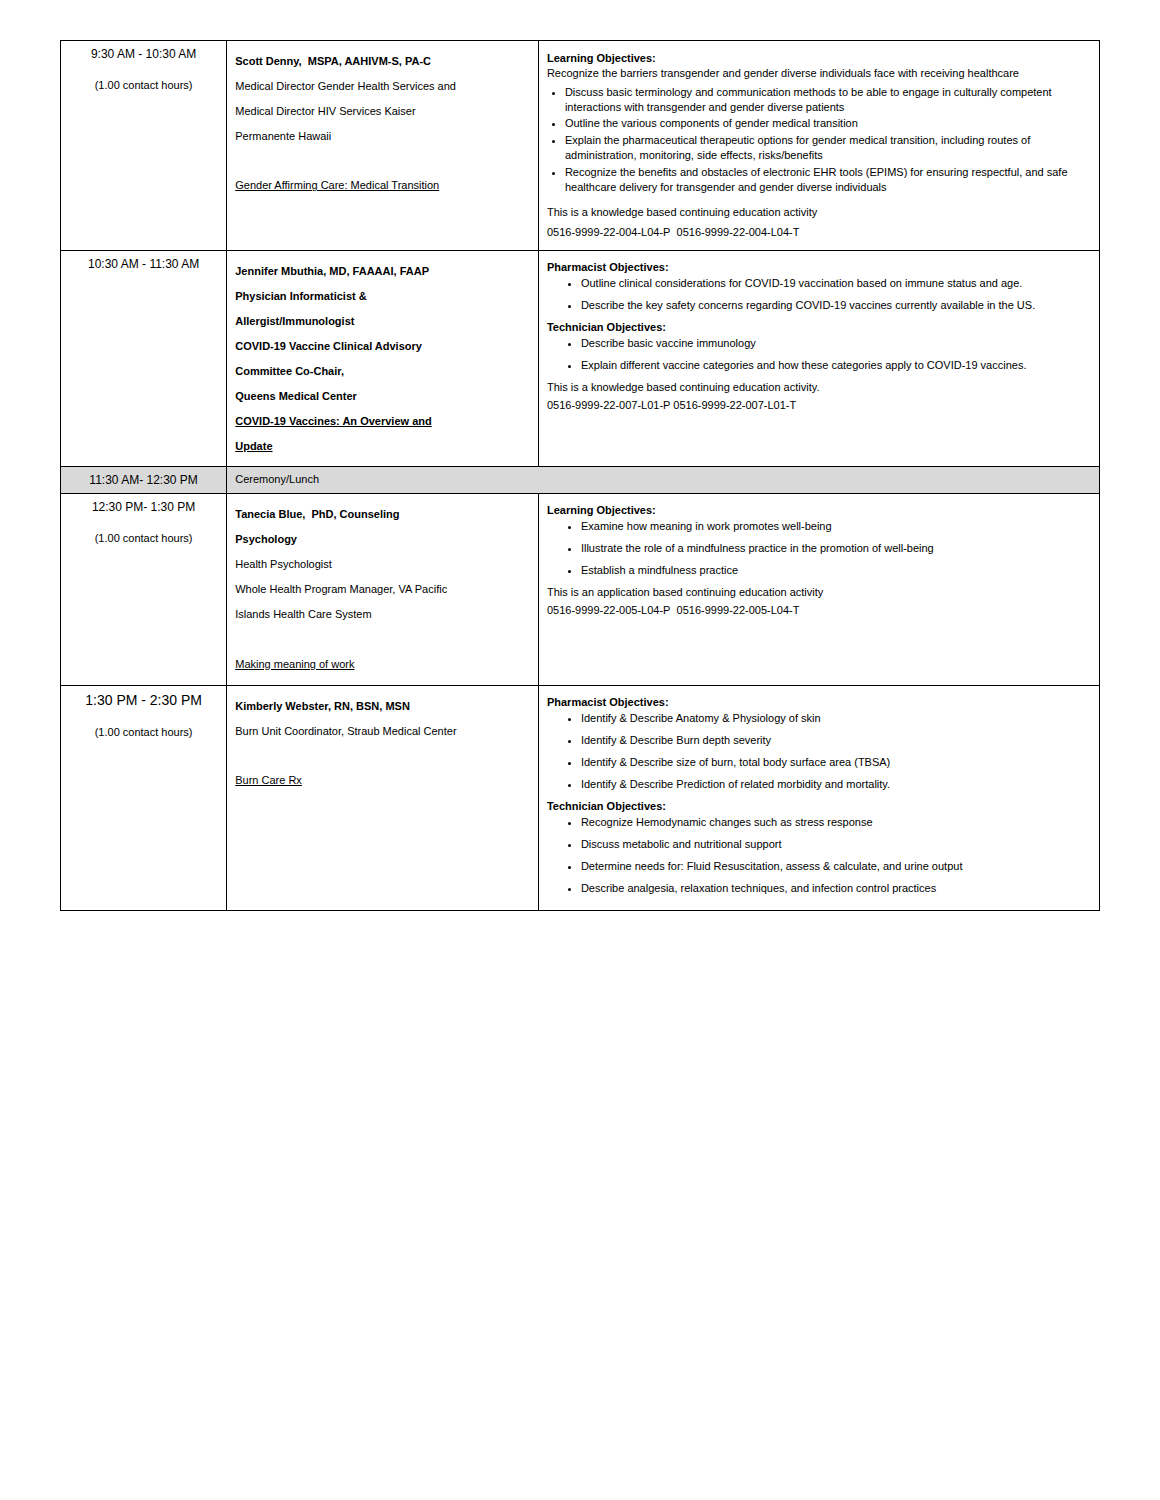| 9:30 AM - 10:30 AM (1.00 contact hours) | Scott Denny, MSPA, AAHIVM-S, PA-C Medical Director Gender Health Services and Medical Director HIV Services Kaiser Permanente Hawaii Gender Affirming Care: Medical Transition | Learning Objectives: Recognize the barriers transgender and gender diverse individuals face with receiving healthcare Discuss basic terminology and communication methods to be able to engage in culturally competent interactions with transgender and gender diverse patients Outline the various components of gender medical transition Explain the pharmaceutical therapeutic options for gender medical transition, including routes of administration, monitoring, side effects, risks/benefits Recognize the benefits and obstacles of electronic EHR tools (EPIMS) for ensuring respectful, and safe healthcare delivery for transgender and gender diverse individuals This is a knowledge based continuing education activity 0516-9999-22-004-L04-P 0516-9999-22-004-L04-T |
| 10:30 AM - 11:30 AM | Jennifer Mbuthia, MD, FAAAAI, FAAP Physician Informaticist & Allergist/Immunologist COVID-19 Vaccine Clinical Advisory Committee Co-Chair, Queens Medical Center COVID-19 Vaccines: An Overview and Update | Pharmacist Objectives: Outline clinical considerations for COVID-19 vaccination based on immune status and age. Describe the key safety concerns regarding COVID-19 vaccines currently available in the US. Technician Objectives: Describe basic vaccine immunology Explain different vaccine categories and how these categories apply to COVID-19 vaccines. This is a knowledge based continuing education activity. 0516-9999-22-007-L01-P 0516-9999-22-007-L01-T |
| 11:30 AM- 12:30 PM | Ceremony/Lunch |
| 12:30 PM- 1:30 PM (1.00 contact hours) | Tanecia Blue, PhD, Counseling Psychology Health Psychologist Whole Health Program Manager, VA Pacific Islands Health Care System Making meaning of work | Learning Objectives: Examine how meaning in work promotes well-being Illustrate the role of a mindfulness practice in the promotion of well-being Establish a mindfulness practice This is an application based continuing education activity 0516-9999-22-005-L04-P 0516-9999-22-005-L04-T |
| 1:30 PM - 2:30 PM (1.00 contact hours) | Kimberly Webster, RN, BSN, MSN Burn Unit Coordinator, Straub Medical Center Burn Care Rx | Pharmacist Objectives: Identify & Describe Anatomy & Physiology of skin Identify & Describe Burn depth severity Identify & Describe size of burn, total body surface area (TBSA) Identify & Describe Prediction of related morbidity and mortality. Technician Objectives: Recognize Hemodynamic changes such as stress response Discuss metabolic and nutritional support Determine needs for: Fluid Resuscitation, assess & calculate, and urine output Describe analgesia, relaxation techniques, and infection control practices |